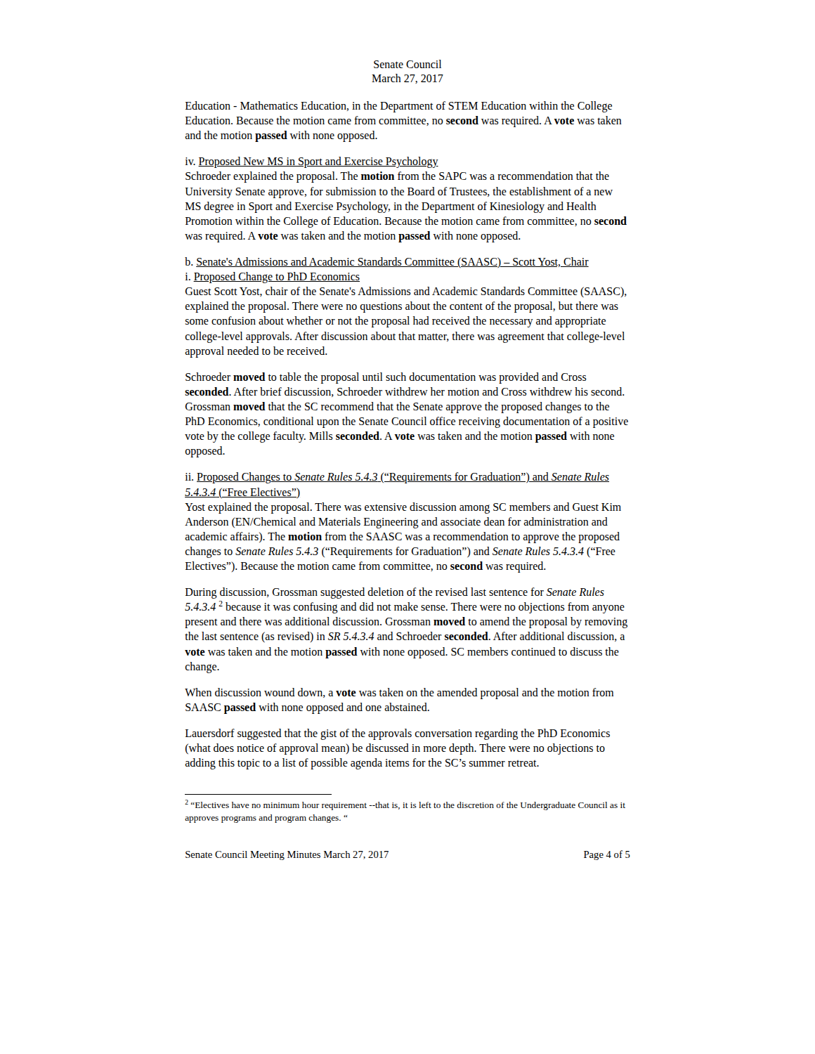Senate Council
March 27, 2017
Education - Mathematics Education, in the Department of STEM Education within the College Education. Because the motion came from committee, no second was required. A vote was taken and the motion passed with none opposed.
iv. Proposed New MS in Sport and Exercise Psychology
Schroeder explained the proposal. The motion from the SAPC was a recommendation that the University Senate approve, for submission to the Board of Trustees, the establishment of a new MS degree in Sport and Exercise Psychology, in the Department of Kinesiology and Health Promotion within the College of Education. Because the motion came from committee, no second was required. A vote was taken and the motion passed with none opposed.
b. Senate's Admissions and Academic Standards Committee (SAASC) – Scott Yost, Chair
i. Proposed Change to PhD Economics
Guest Scott Yost, chair of the Senate's Admissions and Academic Standards Committee (SAASC), explained the proposal. There were no questions about the content of the proposal, but there was some confusion about whether or not the proposal had received the necessary and appropriate college-level approvals. After discussion about that matter, there was agreement that college-level approval needed to be received.
Schroeder moved to table the proposal until such documentation was provided and Cross seconded. After brief discussion, Schroeder withdrew her motion and Cross withdrew his second. Grossman moved that the SC recommend that the Senate approve the proposed changes to the PhD Economics, conditional upon the Senate Council office receiving documentation of a positive vote by the college faculty. Mills seconded. A vote was taken and the motion passed with none opposed.
ii. Proposed Changes to Senate Rules 5.4.3 (“Requirements for Graduation”) and Senate Rules 5.4.3.4 (“Free Electives”)
Yost explained the proposal. There was extensive discussion among SC members and Guest Kim Anderson (EN/Chemical and Materials Engineering and associate dean for administration and academic affairs). The motion from the SAASC was a recommendation to approve the proposed changes to Senate Rules 5.4.3 (“Requirements for Graduation”) and Senate Rules 5.4.3.4 (“Free Electives”). Because the motion came from committee, no second was required.
During discussion, Grossman suggested deletion of the revised last sentence for Senate Rules 5.4.3.4 2 because it was confusing and did not make sense. There were no objections from anyone present and there was additional discussion. Grossman moved to amend the proposal by removing the last sentence (as revised) in SR 5.4.3.4 and Schroeder seconded. After additional discussion, a vote was taken and the motion passed with none opposed. SC members continued to discuss the change.
When discussion wound down, a vote was taken on the amended proposal and the motion from SAASC passed with none opposed and one abstained.
Lauersdorf suggested that the gist of the approvals conversation regarding the PhD Economics (what does notice of approval mean) be discussed in more depth. There were no objections to adding this topic to a list of possible agenda items for the SC’s summer retreat.
2 “Electives have no minimum hour requirement --that is, it is left to the discretion of the Undergraduate Council as it approves programs and program changes. “
Senate Council Meeting Minutes March 27, 2017
Page 4 of 5